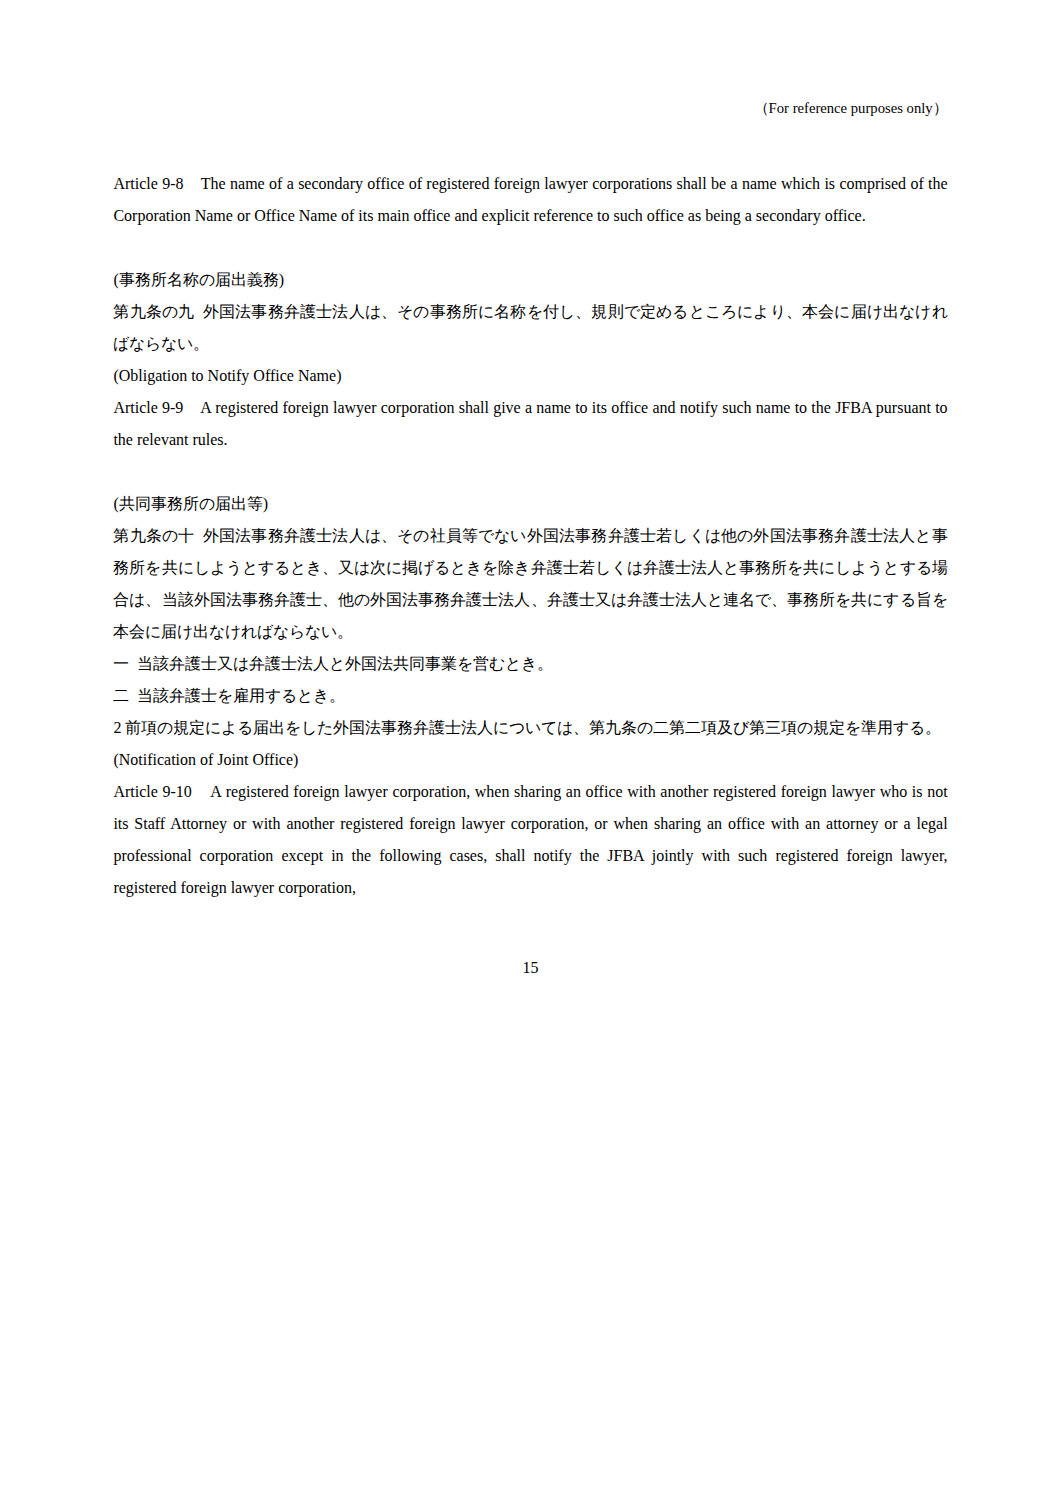（For reference purposes only）
Article 9-8 The name of a secondary office of registered foreign lawyer corporations shall be a name which is comprised of the Corporation Name or Office Name of its main office and explicit reference to such office as being a secondary office.
(事務所名称の届出義務)
第九条の九 外国法事務弁護士法人は、その事務所に名称を付し、規則で定めるところにより、本会に届け出なければならない。
(Obligation to Notify Office Name)
Article 9-9 A registered foreign lawyer corporation shall give a name to its office and notify such name to the JFBA pursuant to the relevant rules.
(共同事務所の届出等)
第九条の十 外国法事務弁護士法人は、その社員等でない外国法事務弁護士若しくは他の外国法事務弁護士法人と事務所を共にしようとするとき、又は次に掲げるときを除き弁護士若しくは弁護士法人と事務所を共にしようとする場合は、当該外国法事務弁護士、他の外国法事務弁護士法人、弁護士又は弁護士法人と連名で、事務所を共にする旨を本会に届け出なければならない。
一 当該弁護士又は弁護士法人と外国法共同事業を営むとき。
二 当該弁護士を雇用するとき。
2 前項の規定による届出をした外国法事務弁護士法人については、第九条の二第二項及び第三項の規定を準用する。
(Notification of Joint Office)
Article 9-10 A registered foreign lawyer corporation, when sharing an office with another registered foreign lawyer who is not its Staff Attorney or with another registered foreign lawyer corporation, or when sharing an office with an attorney or a legal professional corporation except in the following cases, shall notify the JFBA jointly with such registered foreign lawyer, registered foreign lawyer corporation,
15